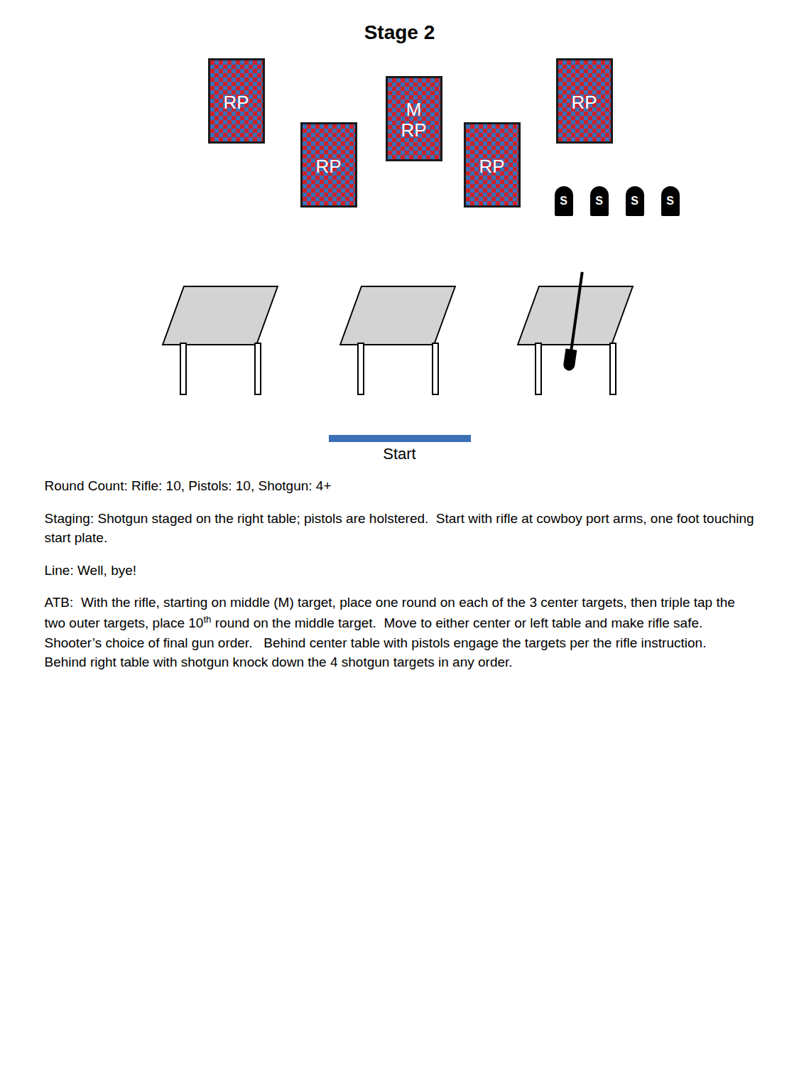Stage 2
RP
RP
M
RP
RP
RP
S
S
S
S
Start
Round Count: Rifle: 10, Pistols: 10, Shotgun: 4+
Staging: Shotgun staged on the right table; pistols are holstered. Start with rifle at cowboy port arms, one foot touching start plate.
Line: Well, bye!
ATB: With the rifle, starting on middle (M) target, place one round on each of the 3 center targets, then triple tap the two outer targets, place 10th round on the middle target. Move to either center or left table and make rifle safe. Shooter’s choice of final gun order. Behind center table with pistols engage the targets per the rifle instruction. Behind right table with shotgun knock down the 4 shotgun targets in any order.